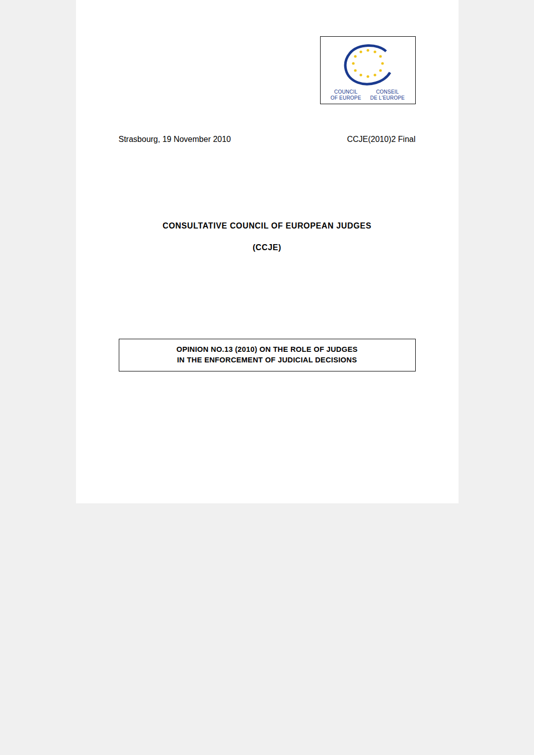COUNCIL
OF EUROPE CONSEIL
DE L'EUROPE
Strasbourg, 19 November 2010
CCJE(2010)2 Final
CONSULTATIVE COUNCIL OF EUROPEAN JUDGES
(CCJE)
OPINION NO.13 (2010) ON THE ROLE OF JUDGES
IN THE ENFORCEMENT OF JUDICIAL DECISIONS